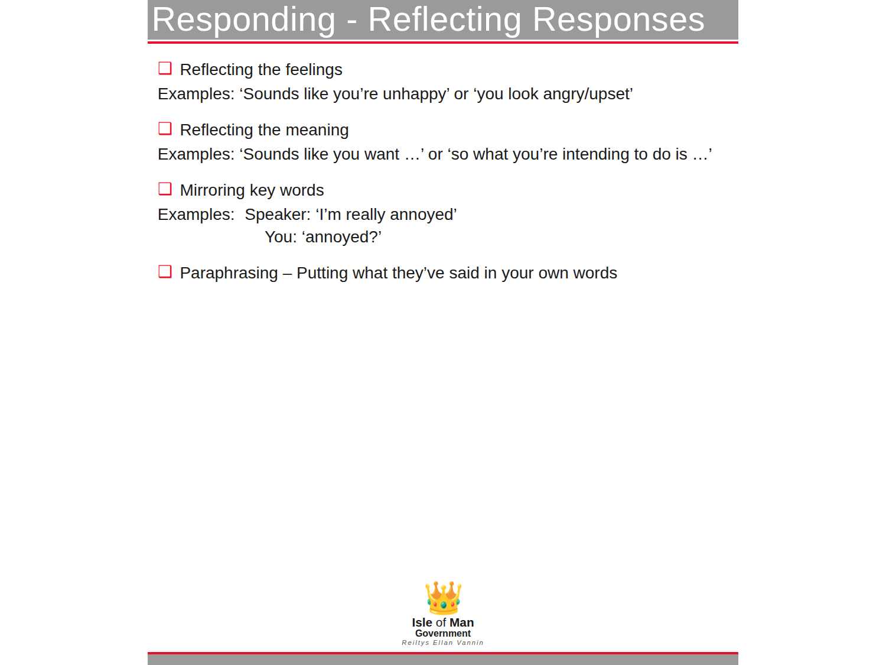Responding - Reflecting Responses
❑
Reflecting the feelings
Examples: ‘Sounds like you’re unhappy’ or ‘you look angry/upset’
❑
Reflecting the meaning
Examples: ‘Sounds like you want …’ or ‘so what you’re intending to do is …’
❑
Mirroring key words
Examples:
Speaker: ‘I’m really annoyed’
You: ‘annoyed?’
❑
Paraphrasing – Putting what they’ve said in your own words
👑
Isle of Man
Government
Reiltys Ellan Vannin